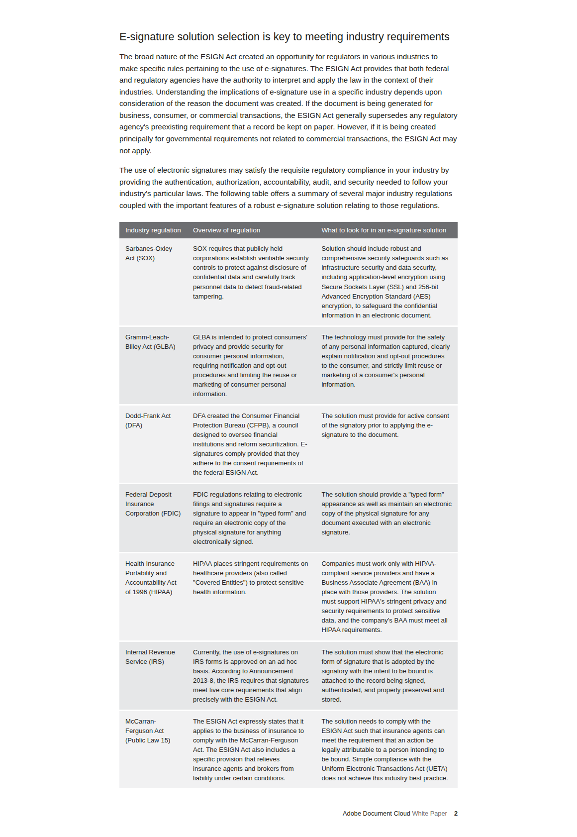E-signature solution selection is key to meeting industry requirements
The broad nature of the ESIGN Act created an opportunity for regulators in various industries to make specific rules pertaining to the use of e-signatures. The ESIGN Act provides that both federal and regulatory agencies have the authority to interpret and apply the law in the context of their industries. Understanding the implications of e-signature use in a specific industry depends upon consideration of the reason the document was created. If the document is being generated for business, consumer, or commercial transactions, the ESIGN Act generally supersedes any regulatory agency's preexisting requirement that a record be kept on paper. However, if it is being created principally for governmental requirements not related to commercial transactions, the ESIGN Act may not apply.
The use of electronic signatures may satisfy the requisite regulatory compliance in your industry by providing the authentication, authorization, accountability, audit, and security needed to follow your industry's particular laws. The following table offers a summary of several major industry regulations coupled with the important features of a robust e-signature solution relating to those regulations.
| Industry regulation | Overview of regulation | What to look for in an e-signature solution |
| --- | --- | --- |
| Sarbanes-Oxley Act (SOX) | SOX requires that publicly held corporations establish verifiable security controls to protect against disclosure of confidential data and carefully track personnel data to detect fraud-related tampering. | Solution should include robust and comprehensive security safeguards such as infrastructure security and data security, including application-level encryption using Secure Sockets Layer (SSL) and 256-bit Advanced Encryption Standard (AES) encryption, to safeguard the confidential information in an electronic document. |
| Gramm-Leach-Bliley Act (GLBA) | GLBA is intended to protect consumers' privacy and provide security for consumer personal information, requiring notification and opt-out procedures and limiting the reuse or marketing of consumer personal information. | The technology must provide for the safety of any personal information captured, clearly explain notification and opt-out procedures to the consumer, and strictly limit reuse or marketing of a consumer's personal information. |
| Dodd-Frank Act (DFA) | DFA created the Consumer Financial Protection Bureau (CFPB), a council designed to oversee financial institutions and reform securitization. E-signatures comply provided that they adhere to the consent requirements of the federal ESIGN Act. | The solution must provide for active consent of the signatory prior to applying the e-signature to the document. |
| Federal Deposit Insurance Corporation (FDIC) | FDIC regulations relating to electronic filings and signatures require a signature to appear in "typed form" and require an electronic copy of the physical signature for anything electronically signed. | The solution should provide a "typed form" appearance as well as maintain an electronic copy of the physical signature for any document executed with an electronic signature. |
| Health Insurance Portability and Accountability Act of 1996 (HIPAA) | HIPAA places stringent requirements on healthcare providers (also called "Covered Entities") to protect sensitive health information. | Companies must work only with HIPAA-compliant service providers and have a Business Associate Agreement (BAA) in place with those providers. The solution must support HIPAA's stringent privacy and security requirements to protect sensitive data, and the company's BAA must meet all HIPAA requirements. |
| Internal Revenue Service (IRS) | Currently, the use of e-signatures on IRS forms is approved on an ad hoc basis. According to Announcement 2013-8, the IRS requires that signatures meet five core requirements that align precisely with the ESIGN Act. | The solution must show that the electronic form of signature that is adopted by the signatory with the intent to be bound is attached to the record being signed, authenticated, and properly preserved and stored. |
| McCarran-Ferguson Act (Public Law 15) | The ESIGN Act expressly states that it applies to the business of insurance to comply with the McCarran-Ferguson Act. The ESIGN Act also includes a specific provision that relieves insurance agents and brokers from liability under certain conditions. | The solution needs to comply with the ESIGN Act such that insurance agents can meet the requirement that an action be legally attributable to a person intending to be bound. Simple compliance with the Uniform Electronic Transactions Act (UETA) does not achieve this industry best practice. |
Adobe Document Cloud White Paper 2